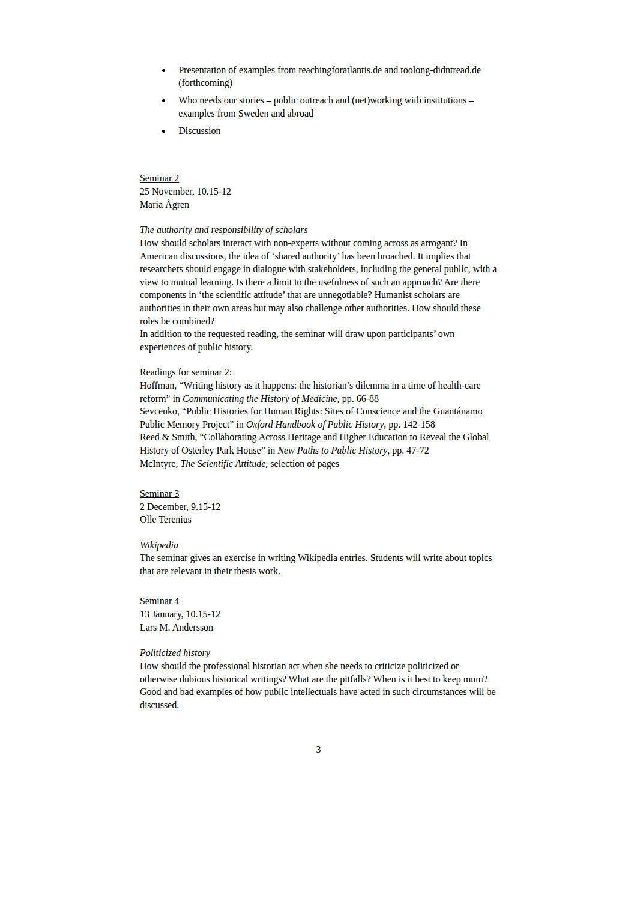Presentation of examples from reachingforatlantis.de and toolong-didntread.de (forthcoming)
Who needs our stories – public outreach and (net)working with institutions – examples from Sweden and abroad
Discussion
Seminar 2
25 November, 10.15-12
Maria Ågren
The authority and responsibility of scholars
How should scholars interact with non-experts without coming across as arrogant? In American discussions, the idea of ‘shared authority’ has been broached. It implies that researchers should engage in dialogue with stakeholders, including the general public, with a view to mutual learning. Is there a limit to the usefulness of such an approach? Are there components in ‘the scientific attitude’ that are unnegotiable? Humanist scholars are authorities in their own areas but may also challenge other authorities. How should these roles be combined?
In addition to the requested reading, the seminar will draw upon participants’ own experiences of public history.
Readings for seminar 2:
Hoffman, “Writing history as it happens: the historian’s dilemma in a time of health-care reform” in Communicating the History of Medicine, pp. 66-88
Sevcenko, “Public Histories for Human Rights: Sites of Conscience and the Guantánamo Public Memory Project” in Oxford Handbook of Public History, pp. 142-158
Reed & Smith, “Collaborating Across Heritage and Higher Education to Reveal the Global History of Osterley Park House” in New Paths to Public History, pp. 47-72
McIntyre, The Scientific Attitude, selection of pages
Seminar 3
2 December, 9.15-12
Olle Terenius
Wikipedia
The seminar gives an exercise in writing Wikipedia entries. Students will write about topics that are relevant in their thesis work.
Seminar 4
13 January, 10.15-12
Lars M. Andersson
Politicized history
How should the professional historian act when she needs to criticize politicized or otherwise dubious historical writings? What are the pitfalls? When is it best to keep mum? Good and bad examples of how public intellectuals have acted in such circumstances will be discussed.
3